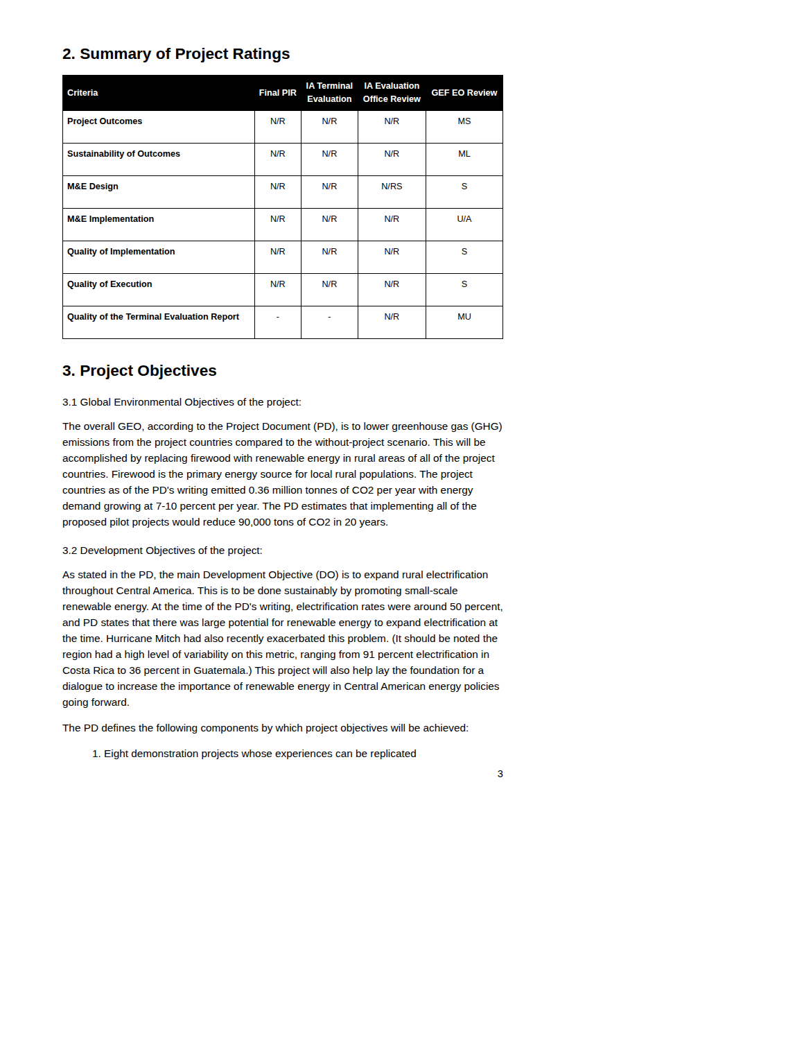2. Summary of Project Ratings
| Criteria | Final PIR | IA Terminal Evaluation | IA Evaluation Office Review | GEF EO Review |
| --- | --- | --- | --- | --- |
| Project Outcomes | N/R | N/R | N/R | MS |
| Sustainability of Outcomes | N/R | N/R | N/R | ML |
| M&E Design | N/R | N/R | N/RS | S |
| M&E Implementation | N/R | N/R | N/R | U/A |
| Quality of Implementation | N/R | N/R | N/R | S |
| Quality of Execution | N/R | N/R | N/R | S |
| Quality of the Terminal Evaluation Report | - | - | N/R | MU |
3. Project Objectives
3.1 Global Environmental Objectives of the project:
The overall GEO, according to the Project Document (PD), is to lower greenhouse gas (GHG) emissions from the project countries compared to the without-project scenario. This will be accomplished by replacing firewood with renewable energy in rural areas of all of the project countries. Firewood is the primary energy source for local rural populations. The project countries as of the PD's writing emitted 0.36 million tonnes of CO2 per year with energy demand growing at 7-10 percent per year. The PD estimates that implementing all of the proposed pilot projects would reduce 90,000 tons of CO2 in 20 years.
3.2 Development Objectives of the project:
As stated in the PD, the main Development Objective (DO) is to expand rural electrification throughout Central America. This is to be done sustainably by promoting small-scale renewable energy. At the time of the PD's writing, electrification rates were around 50 percent, and PD states that there was large potential for renewable energy to expand electrification at the time. Hurricane Mitch had also recently exacerbated this problem. (It should be noted the region had a high level of variability on this metric, ranging from 91 percent electrification in Costa Rica to 36 percent in Guatemala.) This project will also help lay the foundation for a dialogue to increase the importance of renewable energy in Central American energy policies going forward.
The PD defines the following components by which project objectives will be achieved:
Eight demonstration projects whose experiences can be replicated
3